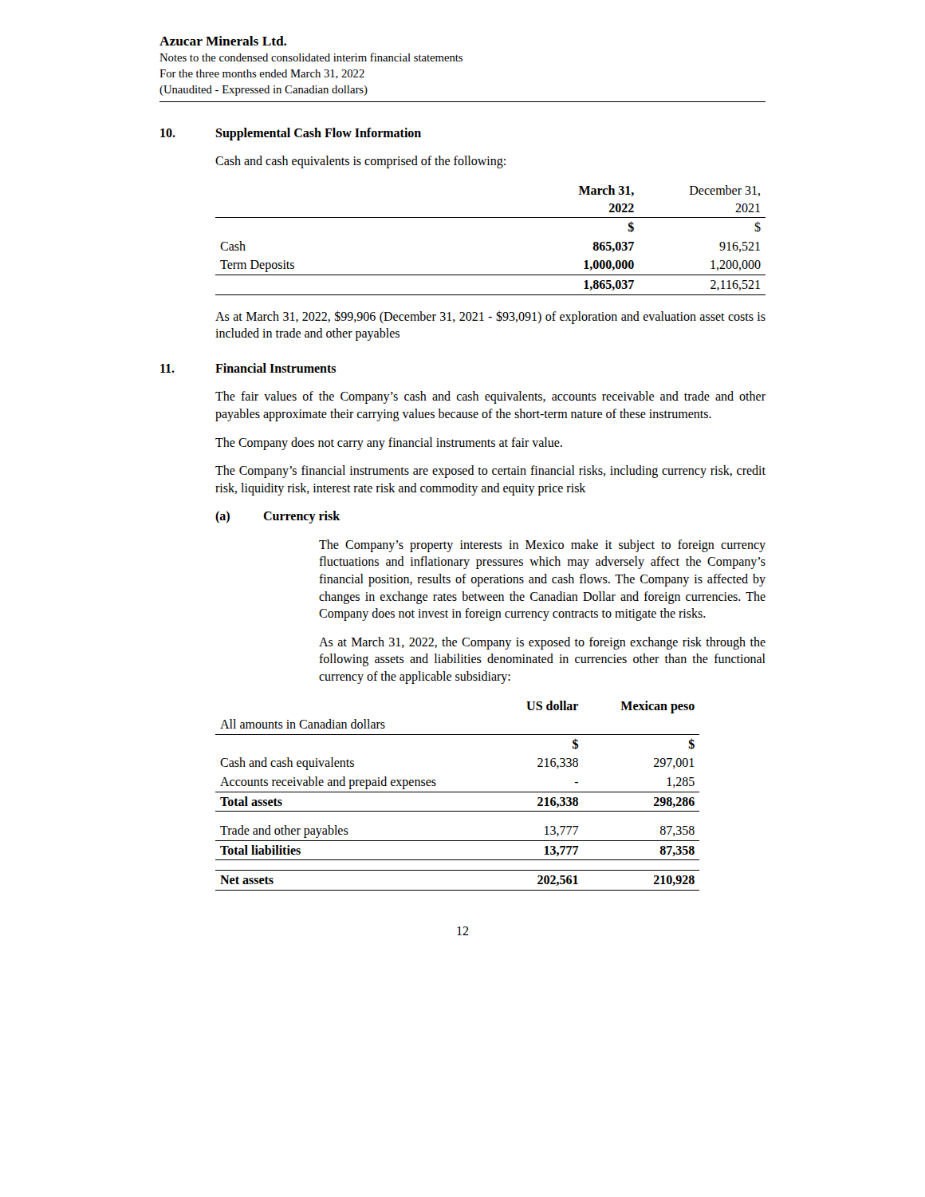Azucar Minerals Ltd.
Notes to the condensed consolidated interim financial statements
For the three months ended March 31, 2022
(Unaudited - Expressed in Canadian dollars)
10.
Supplemental Cash Flow Information
Cash and cash equivalents is comprised of the following:
| | March 31, 2022 | December 31, 2021 |
| | $ | $ |
| Cash | 865,037 | 916,521 |
| Term Deposits | 1,000,000 | 1,200,000 |
| | 1,865,037 | 2,116,521 |
As at March 31, 2022, $99,906 (December 31, 2021 - $93,091) of exploration and evaluation asset costs is included in trade and other payables
11.
Financial Instruments
The fair values of the Company’s cash and cash equivalents, accounts receivable and trade and other payables approximate their carrying values because of the short-term nature of these instruments.
The Company does not carry any financial instruments at fair value.
The Company’s financial instruments are exposed to certain financial risks, including currency risk, credit risk, liquidity risk, interest rate risk and commodity and equity price risk
(a)
Currency risk
The Company’s property interests in Mexico make it subject to foreign currency fluctuations and inflationary pressures which may adversely affect the Company’s financial position, results of operations and cash flows. The Company is affected by changes in exchange rates between the Canadian Dollar and foreign currencies. The Company does not invest in foreign currency contracts to mitigate the risks.
As at March 31, 2022, the Company is exposed to foreign exchange risk through the following assets and liabilities denominated in currencies other than the functional currency of the applicable subsidiary:
| | US dollar | Mexican peso |
| All amounts in Canadian dollars | | |
| | $ | $ |
| Cash and cash equivalents | 216,338 | 297,001 |
| Accounts receivable and prepaid expenses | - | 1,285 |
| Total assets | 216,338 | 298,286 |
| Trade and other payables | 13,777 | 87,358 |
| Total liabilities | 13,777 | 87,358 |
| Net assets | 202,561 | 210,928 |
12